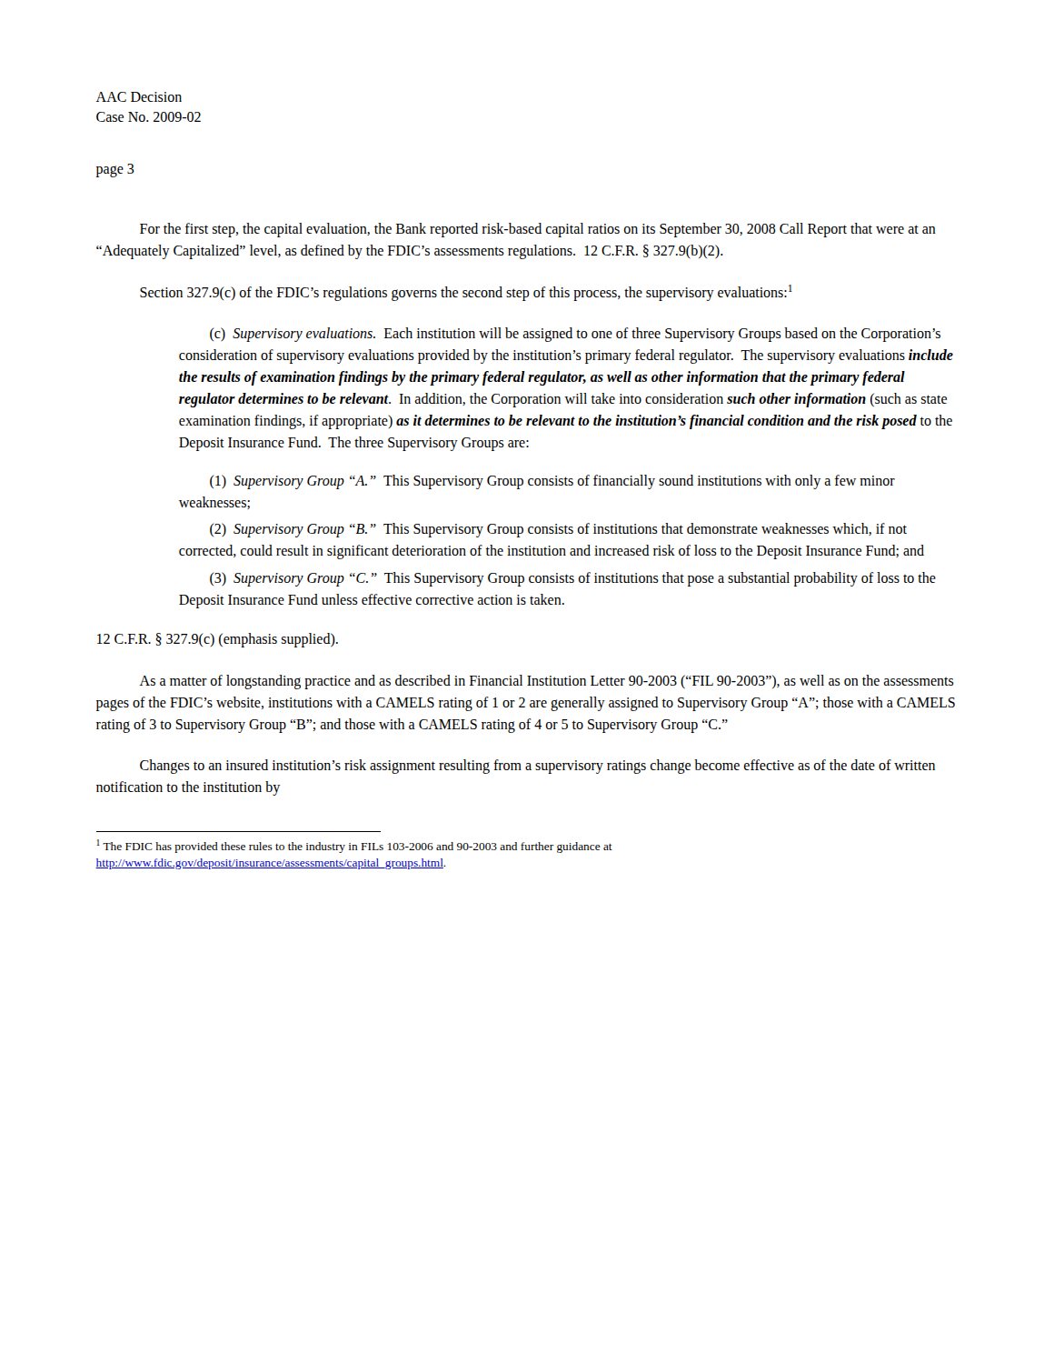AAC Decision
Case No. 2009-02
page 3
For the first step, the capital evaluation, the Bank reported risk-based capital ratios on its September 30, 2008 Call Report that were at an “Adequately Capitalized” level, as defined by the FDIC’s assessments regulations. 12 C.F.R. § 327.9(b)(2).
Section 327.9(c) of the FDIC’s regulations governs the second step of this process, the supervisory evaluations:1
(c) Supervisory evaluations. Each institution will be assigned to one of three Supervisory Groups based on the Corporation’s consideration of supervisory evaluations provided by the institution’s primary federal regulator. The supervisory evaluations include the results of examination findings by the primary federal regulator, as well as other information that the primary federal regulator determines to be relevant. In addition, the Corporation will take into consideration such other information (such as state examination findings, if appropriate) as it determines to be relevant to the institution’s financial condition and the risk posed to the Deposit Insurance Fund. The three Supervisory Groups are:
(1) Supervisory Group “A.” This Supervisory Group consists of financially sound institutions with only a few minor weaknesses;
(2) Supervisory Group “B.” This Supervisory Group consists of institutions that demonstrate weaknesses which, if not corrected, could result in significant deterioration of the institution and increased risk of loss to the Deposit Insurance Fund; and
(3) Supervisory Group “C.” This Supervisory Group consists of institutions that pose a substantial probability of loss to the Deposit Insurance Fund unless effective corrective action is taken.
12 C.F.R. § 327.9(c) (emphasis supplied).
As a matter of longstanding practice and as described in Financial Institution Letter 90-2003 (“FIL 90-2003”), as well as on the assessments pages of the FDIC’s website, institutions with a CAMELS rating of 1 or 2 are generally assigned to Supervisory Group “A”; those with a CAMELS rating of 3 to Supervisory Group “B”; and those with a CAMELS rating of 4 or 5 to Supervisory Group “C.”
Changes to an insured institution’s risk assignment resulting from a supervisory ratings change become effective as of the date of written notification to the institution by
1 The FDIC has provided these rules to the industry in FILs 103-2006 and 90-2003 and further guidance at http://www.fdic.gov/deposit/insurance/assessments/capital_groups.html.